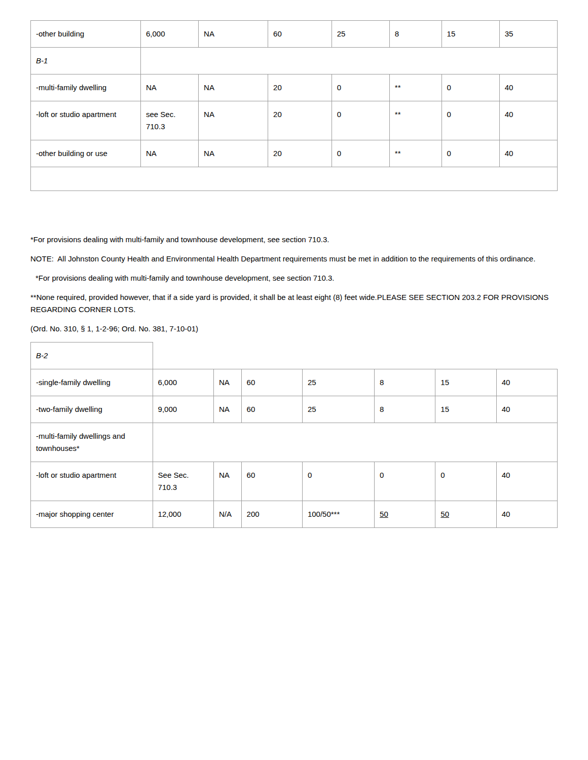| -other building | 6,000 | NA | 60 | 25 | 8 | 15 | 35 |
| B-1 | |
| -multi-family dwelling | NA | NA | 20 | 0 | ** | 0 | 40 |
| -loft or studio apartment | see Sec. 710.3 | NA | 20 | 0 | ** | 0 | 40 |
| -other building or use | NA | NA | 20 | 0 | ** | 0 | 40 |
*For provisions dealing with multi-family and townhouse development, see section 710.3.
NOTE: All Johnston County Health and Environmental Health Department requirements must be met in addition to the requirements of this ordinance.
*For provisions dealing with multi-family and townhouse development, see section 710.3.
**None required, provided however, that if a side yard is provided, it shall be at least eight (8) feet wide.PLEASE SEE SECTION 203.2 FOR PROVISIONS REGARDING CORNER LOTS.
(Ord. No. 310, § 1, 1-2-96; Ord. No. 381, 7-10-01)
| B-2 | |
| -single-family dwelling | 6,000 | NA | 60 | 25 | 8 | 15 | 40 |
| -two-family dwelling | 9,000 | NA | 60 | 25 | 8 | 15 | 40 |
| -multi-family dwellings and townhouses* | |
| -loft or studio apartment | See Sec. 710.3 | NA | 60 | 0 | 0 | 0 | 40 |
| -major shopping center | 12,000 | N/A | 200 | 100/50*** | 50 | 50 | 40 |